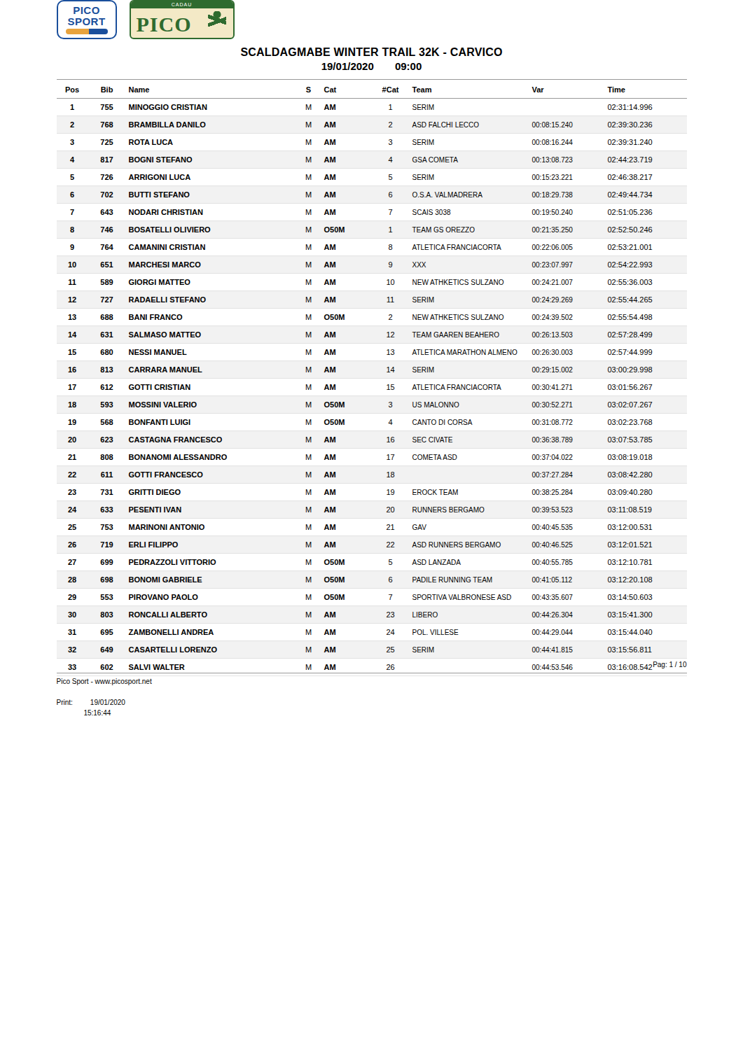PICO
SPORT
CADAU
PICO
SCALDAGMABE WINTER TRAIL 32K - CARVICO
19/01/2020 09:00
| Pos | Bib | Name | S | Cat | #Cat | Team | Var | Time |
| --- | --- | --- | --- | --- | --- | --- | --- | --- |
| 1 | 755 | MINOGGIO CRISTIAN | M | AM | 1 | SERIM | | 02:31:14.996 |
| 2 | 768 | BRAMBILLA DANILO | M | AM | 2 | ASD FALCHI LECCO | 00:08:15.240 | 02:39:30.236 |
| 3 | 725 | ROTA LUCA | M | AM | 3 | SERIM | 00:08:16.244 | 02:39:31.240 |
| 4 | 817 | BOGNI STEFANO | M | AM | 4 | GSA COMETA | 00:13:08.723 | 02:44:23.719 |
| 5 | 726 | ARRIGONI LUCA | M | AM | 5 | SERIM | 00:15:23.221 | 02:46:38.217 |
| 6 | 702 | BUTTI STEFANO | M | AM | 6 | O.S.A. VALMADRERA | 00:18:29.738 | 02:49:44.734 |
| 7 | 643 | NODARI CHRISTIAN | M | AM | 7 | SCAIS 3038 | 00:19:50.240 | 02:51:05.236 |
| 8 | 746 | BOSATELLI OLIVIERO | M | O50M | 1 | TEAM GS OREZZO | 00:21:35.250 | 02:52:50.246 |
| 9 | 764 | CAMANINI CRISTIAN | M | AM | 8 | ATLETICA FRANCIACORTA | 00:22:06.005 | 02:53:21.001 |
| 10 | 651 | MARCHESI MARCO | M | AM | 9 | XXX | 00:23:07.997 | 02:54:22.993 |
| 11 | 589 | GIORGI MATTEO | M | AM | 10 | NEW ATHKETICS SULZANO | 00:24:21.007 | 02:55:36.003 |
| 12 | 727 | RADAELLI STEFANO | M | AM | 11 | SERIM | 00:24:29.269 | 02:55:44.265 |
| 13 | 688 | BANI FRANCO | M | O50M | 2 | NEW ATHKETICS SULZANO | 00:24:39.502 | 02:55:54.498 |
| 14 | 631 | SALMASO MATTEO | M | AM | 12 | TEAM GAAREN BEAHERO | 00:26:13.503 | 02:57:28.499 |
| 15 | 680 | NESSI MANUEL | M | AM | 13 | ATLETICA MARATHON ALMENO | 00:26:30.003 | 02:57:44.999 |
| 16 | 813 | CARRARA MANUEL | M | AM | 14 | SERIM | 00:29:15.002 | 03:00:29.998 |
| 17 | 612 | GOTTI CRISTIAN | M | AM | 15 | ATLETICA FRANCIACORTA | 00:30:41.271 | 03:01:56.267 |
| 18 | 593 | MOSSINI VALERIO | M | O50M | 3 | US MALONNO | 00:30:52.271 | 03:02:07.267 |
| 19 | 568 | BONFANTI LUIGI | M | O50M | 4 | CANTO DI CORSA | 00:31:08.772 | 03:02:23.768 |
| 20 | 623 | CASTAGNA FRANCESCO | M | AM | 16 | SEC CIVATE | 00:36:38.789 | 03:07:53.785 |
| 21 | 808 | BONANOMI ALESSANDRO | M | AM | 17 | COMETA ASD | 00:37:04.022 | 03:08:19.018 |
| 22 | 611 | GOTTI FRANCESCO | M | AM | 18 | | 00:37:27.284 | 03:08:42.280 |
| 23 | 731 | GRITTI DIEGO | M | AM | 19 | EROCK TEAM | 00:38:25.284 | 03:09:40.280 |
| 24 | 633 | PESENTI IVAN | M | AM | 20 | RUNNERS BERGAMO | 00:39:53.523 | 03:11:08.519 |
| 25 | 753 | MARINONI ANTONIO | M | AM | 21 | GAV | 00:40:45.535 | 03:12:00.531 |
| 26 | 719 | ERLI FILIPPO | M | AM | 22 | ASD RUNNERS BERGAMO | 00:40:46.525 | 03:12:01.521 |
| 27 | 699 | PEDRAZZOLI VITTORIO | M | O50M | 5 | ASD LANZADA | 00:40:55.785 | 03:12:10.781 |
| 28 | 698 | BONOMI GABRIELE | M | O50M | 6 | PADILE RUNNING TEAM | 00:41:05.112 | 03:12:20.108 |
| 29 | 553 | PIROVANO PAOLO | M | O50M | 7 | SPORTIVA VALBRONESE ASD | 00:43:35.607 | 03:14:50.603 |
| 30 | 803 | RONCALLI ALBERTO | M | AM | 23 | LIBERO | 00:44:26.304 | 03:15:41.300 |
| 31 | 695 | ZAMBONELLI ANDREA | M | AM | 24 | POL. VILLESE | 00:44:29.044 | 03:15:44.040 |
| 32 | 649 | CASARTELLI LORENZO | M | AM | 25 | SERIM | 00:44:41.815 | 03:15:56.811 |
| 33 | 602 | SALVI WALTER | M | AM | 26 | | 00:44:53.546 | 03:16:08.542 |
Pag: 1 / 10
Pico Sport - www.picosport.net
Print: 19/01/2020
15:16:44